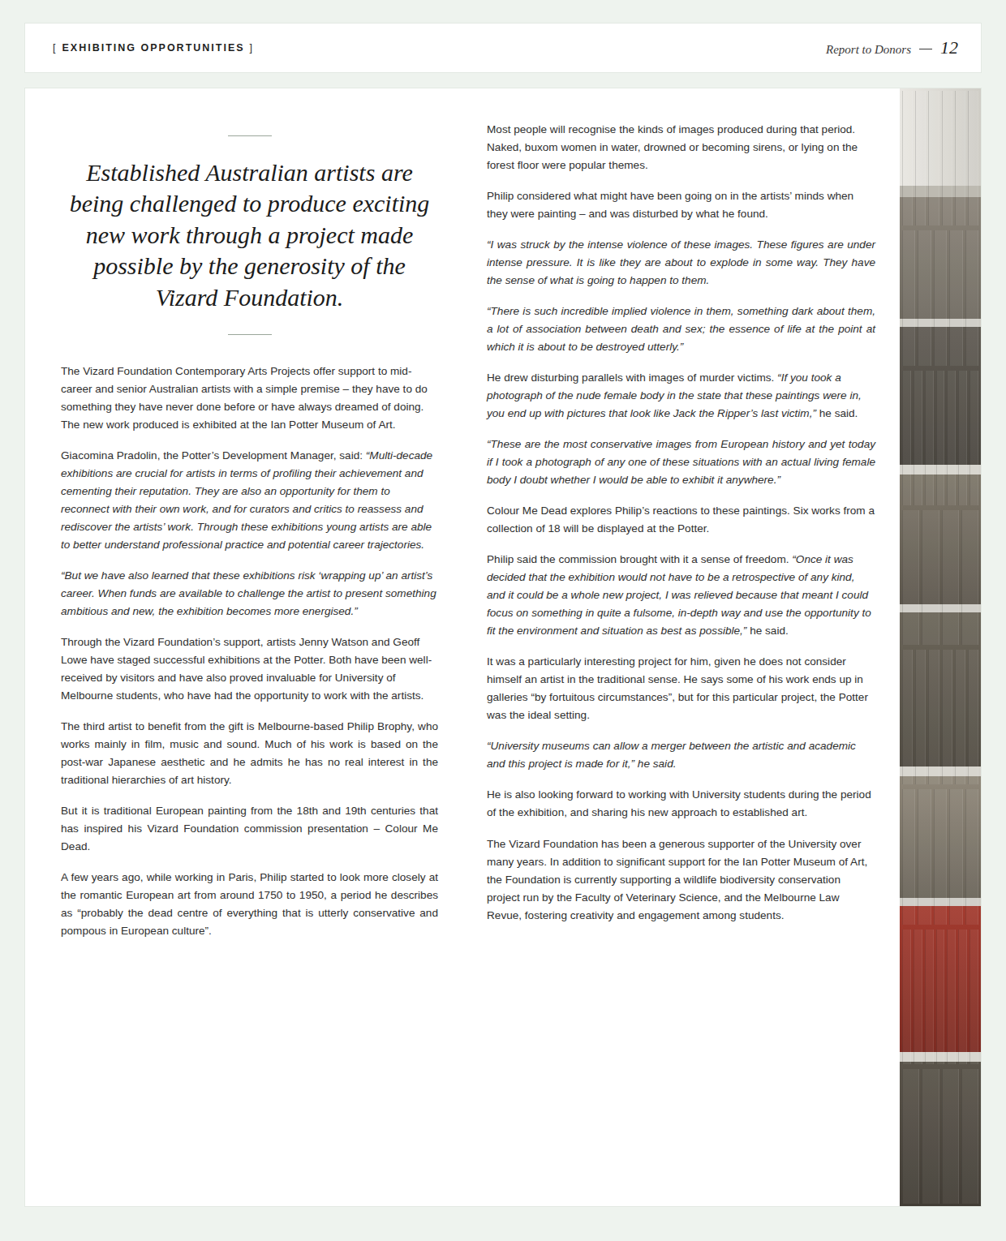[Exhibiting Opportunities]
Report to Donors 12
Established Australian artists are being challenged to produce exciting new work through a project made possible by the generosity of the Vizard Foundation.
The Vizard Foundation Contemporary Arts Projects offer support to mid-career and senior Australian artists with a simple premise – they have to do something they have never done before or have always dreamed of doing. The new work produced is exhibited at the Ian Potter Museum of Art.
Giacomina Pradolin, the Potter’s Development Manager, said: “Multi-decade exhibitions are crucial for artists in terms of profiling their achievement and cementing their reputation. They are also an opportunity for them to reconnect with their own work, and for curators and critics to reassess and rediscover the artists’ work. Through these exhibitions young artists are able to better understand professional practice and potential career trajectories.
“But we have also learned that these exhibitions risk ‘wrapping up’ an artist’s career. When funds are available to challenge the artist to present something ambitious and new, the exhibition becomes more energised.”
Through the Vizard Foundation’s support, artists Jenny Watson and Geoff Lowe have staged successful exhibitions at the Potter. Both have been well-received by visitors and have also proved invaluable for University of Melbourne students, who have had the opportunity to work with the artists.
The third artist to benefit from the gift is Melbourne-based Philip Brophy, who works mainly in film, music and sound. Much of his work is based on the post-war Japanese aesthetic and he admits he has no real interest in the traditional hierarchies of art history.
But it is traditional European painting from the 18th and 19th centuries that has inspired his Vizard Foundation commission presentation – Colour Me Dead.
A few years ago, while working in Paris, Philip started to look more closely at the romantic European art from around 1750 to 1950, a period he describes as “probably the dead centre of everything that is utterly conservative and pompous in European culture”.
Most people will recognise the kinds of images produced during that period. Naked, buxom women in water, drowned or becoming sirens, or lying on the forest floor were popular themes.
Philip considered what might have been going on in the artists’ minds when they were painting – and was disturbed by what he found.
“I was struck by the intense violence of these images. These figures are under intense pressure. It is like they are about to explode in some way. They have the sense of what is going to happen to them.
“There is such incredible implied violence in them, something dark about them, a lot of association between death and sex; the essence of life at the point at which it is about to be destroyed utterly.”
He drew disturbing parallels with images of murder victims. “If you took a photograph of the nude female body in the state that these paintings were in, you end up with pictures that look like Jack the Ripper’s last victim,” he said.
“These are the most conservative images from European history and yet today if I took a photograph of any one of these situations with an actual living female body I doubt whether I would be able to exhibit it anywhere.”
Colour Me Dead explores Philip’s reactions to these paintings. Six works from a collection of 18 will be displayed at the Potter.
Philip said the commission brought with it a sense of freedom. “Once it was decided that the exhibition would not have to be a retrospective of any kind, and it could be a whole new project, I was relieved because that meant I could focus on something in quite a fulsome, in-depth way and use the opportunity to fit the environment and situation as best as possible,” he said.
It was a particularly interesting project for him, given he does not consider himself an artist in the traditional sense. He says some of his work ends up in galleries “by fortuitous circumstances”, but for this particular project, the Potter was the ideal setting.
“University museums can allow a merger between the artistic and academic and this project is made for it,” he said.
He is also looking forward to working with University students during the period of the exhibition, and sharing his new approach to established art.
The Vizard Foundation has been a generous supporter of the University over many years. In addition to significant support for the Ian Potter Museum of Art, the Foundation is currently supporting a wildlife biodiversity conservation project run by the Faculty of Veterinary Science, and the Melbourne Law Revue, fostering creativity and engagement among students.